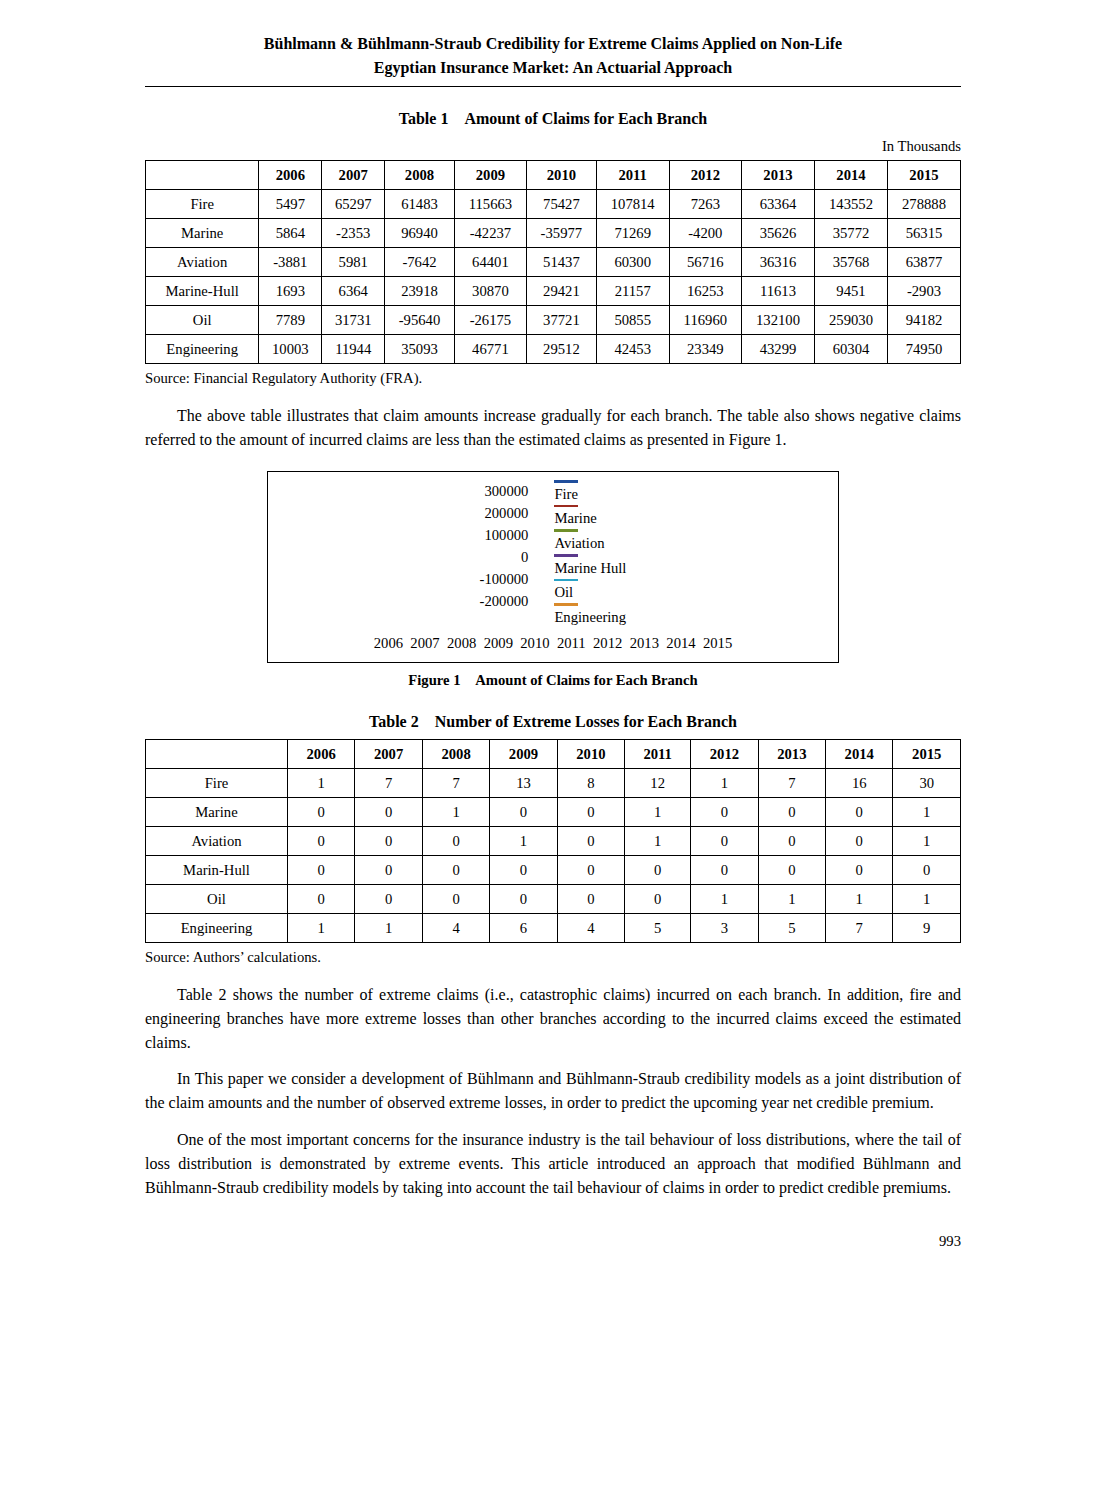Bühlmann & Bühlmann-Straub Credibility for Extreme Claims Applied on Non-Life
Egyptian Insurance Market: An Actuarial Approach
Table 1 Amount of Claims for Each Branch
In Thousands
| | 2006 | 2007 | 2008 | 2009 | 2010 | 2011 | 2012 | 2013 | 2014 | 2015 |
| --- | --- | --- | --- | --- | --- | --- | --- | --- | --- | --- |
| Fire | 5497 | 65297 | 61483 | 115663 | 75427 | 107814 | 7263 | 63364 | 143552 | 278888 |
| Marine | 5864 | -2353 | 96940 | -42237 | -35977 | 71269 | -4200 | 35626 | 35772 | 56315 |
| Aviation | -3881 | 5981 | -7642 | 64401 | 51437 | 60300 | 56716 | 36316 | 35768 | 63877 |
| Marine-Hull | 1693 | 6364 | 23918 | 30870 | 29421 | 21157 | 16253 | 11613 | 9451 | -2903 |
| Oil | 7789 | 31731 | -95640 | -26175 | 37721 | 50855 | 116960 | 132100 | 259030 | 94182 |
| Engineering | 10003 | 11944 | 35093 | 46771 | 29512 | 42453 | 23349 | 43299 | 60304 | 74950 |
Source: Financial Regulatory Authority (FRA).
The above table illustrates that claim amounts increase gradually for each branch. The table also shows negative claims referred to the amount of incurred claims are less than the estimated claims as presented in Figure 1.
300000 200000 100000 0 -100000 -200000
Fire Marine Aviation Marine Hull Oil Engineering
2006 2007 2008 2009 2010 2011 2012 2013 2014 2015
Figure 1 Amount of Claims for Each Branch
Table 2 Number of Extreme Losses for Each Branch
| | 2006 | 2007 | 2008 | 2009 | 2010 | 2011 | 2012 | 2013 | 2014 | 2015 |
| --- | --- | --- | --- | --- | --- | --- | --- | --- | --- | --- |
| Fire | 1 | 7 | 7 | 13 | 8 | 12 | 1 | 7 | 16 | 30 |
| Marine | 0 | 0 | 1 | 0 | 0 | 1 | 0 | 0 | 0 | 1 |
| Aviation | 0 | 0 | 0 | 1 | 0 | 1 | 0 | 0 | 0 | 1 |
| Marin-Hull | 0 | 0 | 0 | 0 | 0 | 0 | 0 | 0 | 0 | 0 |
| Oil | 0 | 0 | 0 | 0 | 0 | 0 | 1 | 1 | 1 | 1 |
| Engineering | 1 | 1 | 4 | 6 | 4 | 5 | 3 | 5 | 7 | 9 |
Source: Authors’ calculations.
Table 2 shows the number of extreme claims (i.e., catastrophic claims) incurred on each branch. In addition, fire and engineering branches have more extreme losses than other branches according to the incurred claims exceed the estimated claims.
In This paper we consider a development of Bühlmann and Bühlmann-Straub credibility models as a joint distribution of the claim amounts and the number of observed extreme losses, in order to predict the upcoming year net credible premium.
One of the most important concerns for the insurance industry is the tail behaviour of loss distributions, where the tail of loss distribution is demonstrated by extreme events. This article introduced an approach that modified Bühlmann and Bühlmann-Straub credibility models by taking into account the tail behaviour of claims in order to predict credible premiums.
993